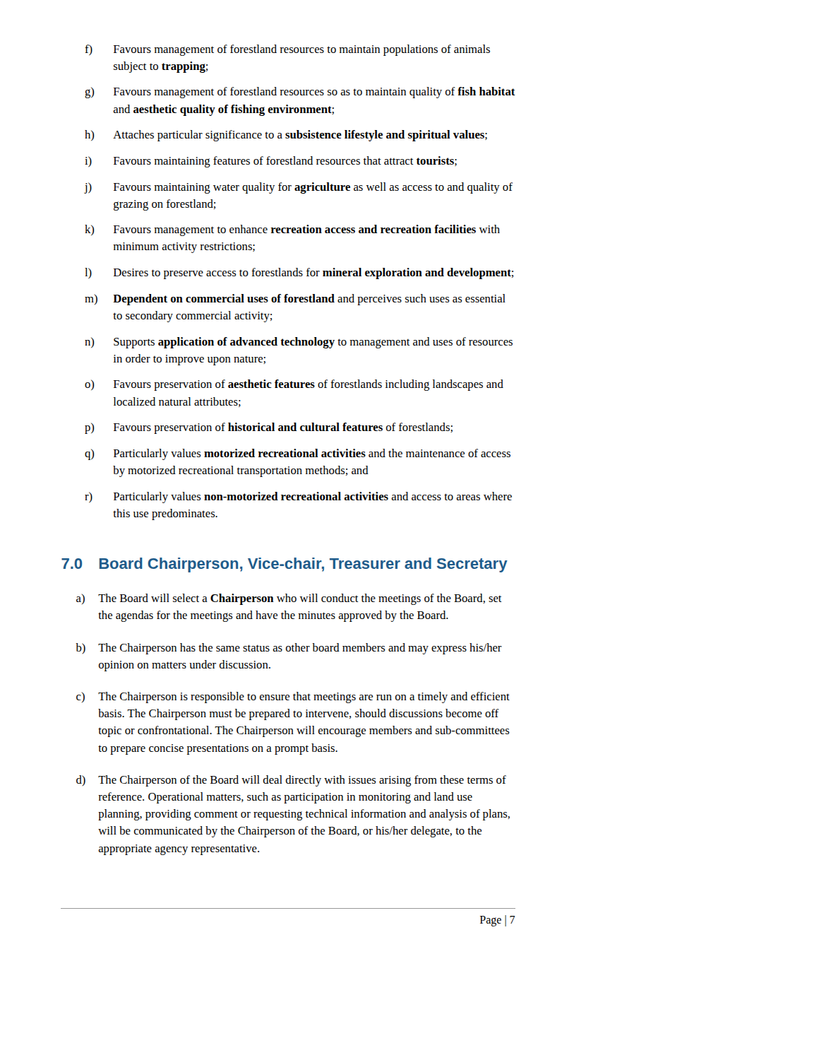f) Favours management of forestland resources to maintain populations of animals subject to trapping;
g) Favours management of forestland resources so as to maintain quality of fish habitat and aesthetic quality of fishing environment;
h) Attaches particular significance to a subsistence lifestyle and spiritual values;
i) Favours maintaining features of forestland resources that attract tourists;
j) Favours maintaining water quality for agriculture as well as access to and quality of grazing on forestland;
k) Favours management to enhance recreation access and recreation facilities with minimum activity restrictions;
l) Desires to preserve access to forestlands for mineral exploration and development;
m) Dependent on commercial uses of forestland and perceives such uses as essential to secondary commercial activity;
n) Supports application of advanced technology to management and uses of resources in order to improve upon nature;
o) Favours preservation of aesthetic features of forestlands including landscapes and localized natural attributes;
p) Favours preservation of historical and cultural features of forestlands;
q) Particularly values motorized recreational activities and the maintenance of access by motorized recreational transportation methods; and
r) Particularly values non-motorized recreational activities and access to areas where this use predominates.
7.0 Board Chairperson, Vice-chair, Treasurer and Secretary
a) The Board will select a Chairperson who will conduct the meetings of the Board, set the agendas for the meetings and have the minutes approved by the Board.
b) The Chairperson has the same status as other board members and may express his/her opinion on matters under discussion.
c) The Chairperson is responsible to ensure that meetings are run on a timely and efficient basis. The Chairperson must be prepared to intervene, should discussions become off topic or confrontational. The Chairperson will encourage members and sub-committees to prepare concise presentations on a prompt basis.
d) The Chairperson of the Board will deal directly with issues arising from these terms of reference. Operational matters, such as participation in monitoring and land use planning, providing comment or requesting technical information and analysis of plans, will be communicated by the Chairperson of the Board, or his/her delegate, to the appropriate agency representative.
Page | 7